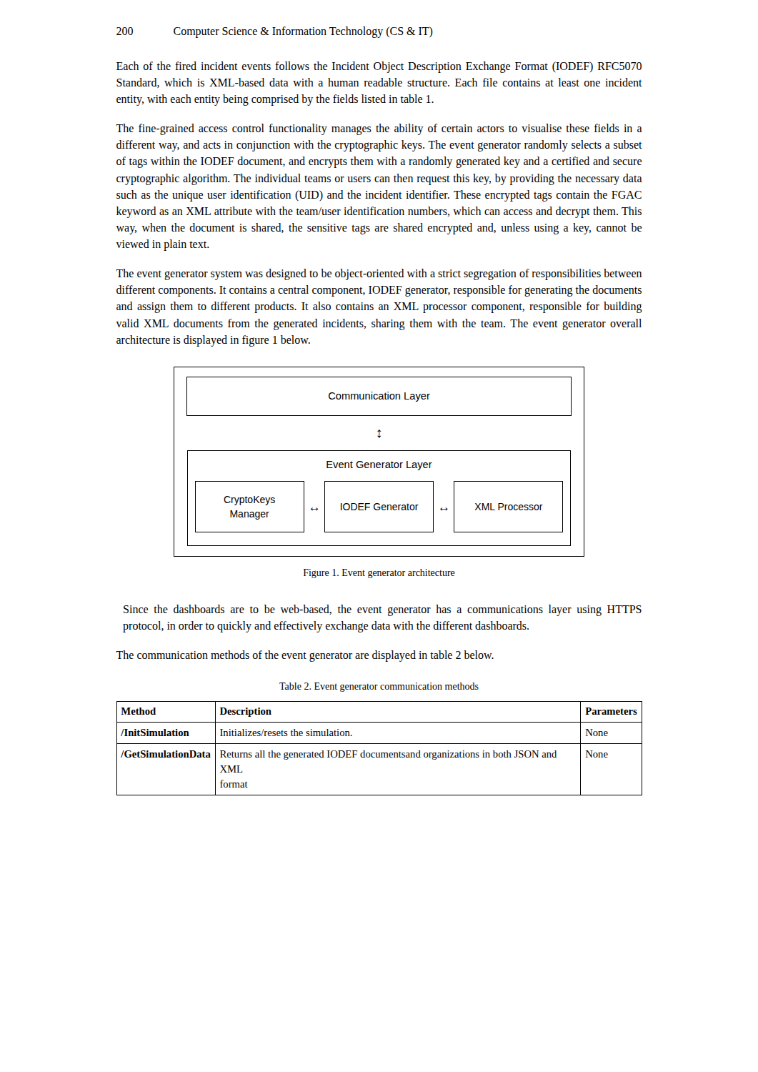200 Computer Science & Information Technology (CS & IT)
Each of the fired incident events follows the Incident Object Description Exchange Format (IODEF) RFC5070 Standard, which is XML-based data with a human readable structure. Each file contains at least one incident entity, with each entity being comprised by the fields listed in table 1.
The fine-grained access control functionality manages the ability of certain actors to visualise these fields in a different way, and acts in conjunction with the cryptographic keys. The event generator randomly selects a subset of tags within the IODEF document, and encrypts them with a randomly generated key and a certified and secure cryptographic algorithm. The individual teams or users can then request this key, by providing the necessary data such as the unique user identification (UID) and the incident identifier. These encrypted tags contain the FGAC keyword as an XML attribute with the team/user identification numbers, which can access and decrypt them. This way, when the document is shared, the sensitive tags are shared encrypted and, unless using a key, cannot be viewed in plain text.
The event generator system was designed to be object-oriented with a strict segregation of responsibilities between different components. It contains a central component, IODEF generator, responsible for generating the documents and assign them to different products. It also contains an XML processor component, responsible for building valid XML documents from the generated incidents, sharing them with the team. The event generator overall architecture is displayed in figure 1 below.
Communication Layer
↕
Event Generator Layer
CryptoKeys
Manager
↔
IODEF Generator
↔
XML Processor
Figure 1. Event generator architecture
Since the dashboards are to be web-based, the event generator has a communications layer using HTTPS protocol, in order to quickly and effectively exchange data with the different dashboards.
The communication methods of the event generator are displayed in table 2 below.
Table 2. Event generator communication methods
| Method | Description | Parameters |
| --- | --- | --- |
| /InitSimulation | Initializes/resets the simulation. | None |
| /GetSimulationData | Returns all the generated IODEF documentsand organizations in both JSON and XML format | None |